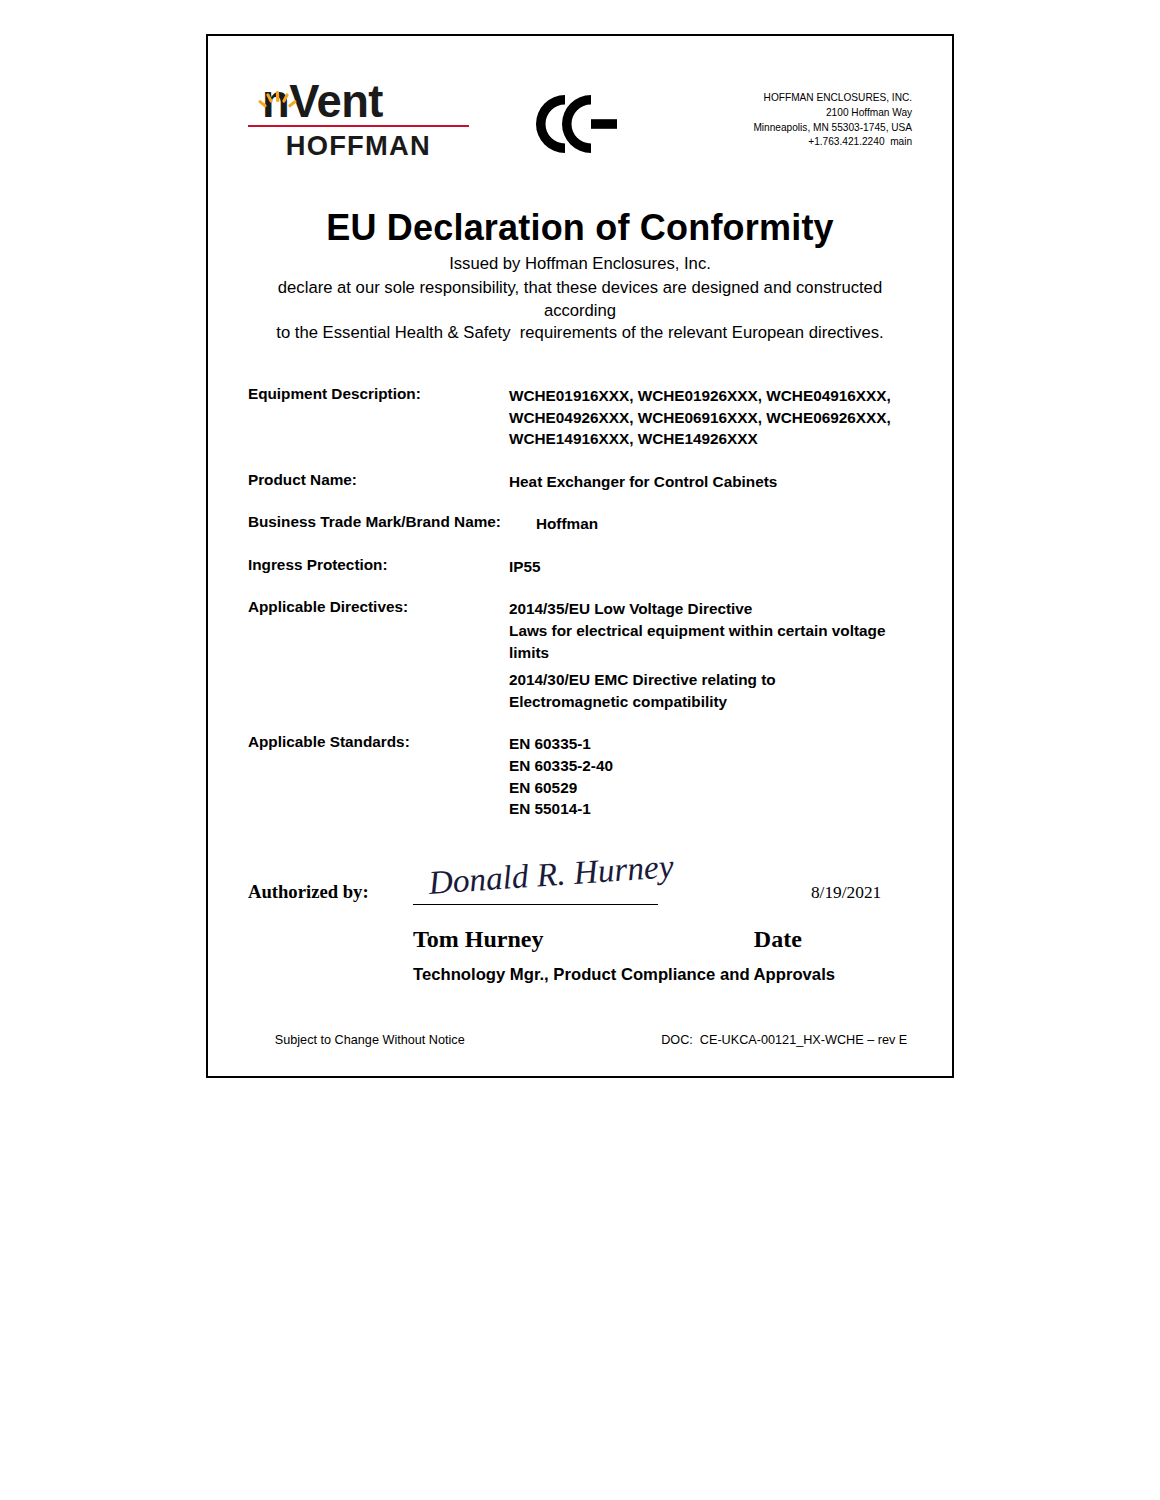nVent
HOFFMAN
HOFFMAN ENCLOSURES, INC.
2100 Hoffman Way
Minneapolis, MN 55303-1745, USA
+1.763.421.2240 main
EU Declaration of Conformity
Issued by Hoffman Enclosures, Inc.
declare at our sole responsibility, that these devices are designed and constructed according
to the Essential Health & Safety requirements of the relevant European directives.
| Equipment Description: | WCHE01916XXX, WCHE01926XXX, WCHE04916XXX, WCHE04926XXX, WCHE06916XXX, WCHE06926XXX, WCHE14916XXX, WCHE14926XXX |
| Product Name: | Heat Exchanger for Control Cabinets |
| Business Trade Mark/Brand Name: | Hoffman |
| Ingress Protection: | IP55 |
| Applicable Directives: | 2014/35/EU Low Voltage Directive Laws for electrical equipment within certain voltage limits 2014/30/EU EMC Directive relating to Electromagnetic compatibility |
| Applicable Standards: | EN 60335-1 EN 60335-2-40 EN 60529 EN 55014-1 |
Authorized by:
Donald R. Hurney
8/19/2021
Tom Hurney
Date
Technology Mgr., Product Compliance and Approvals
Subject to Change Without Notice
DOC: CE-UKCA-00121_HX-WCHE – rev E